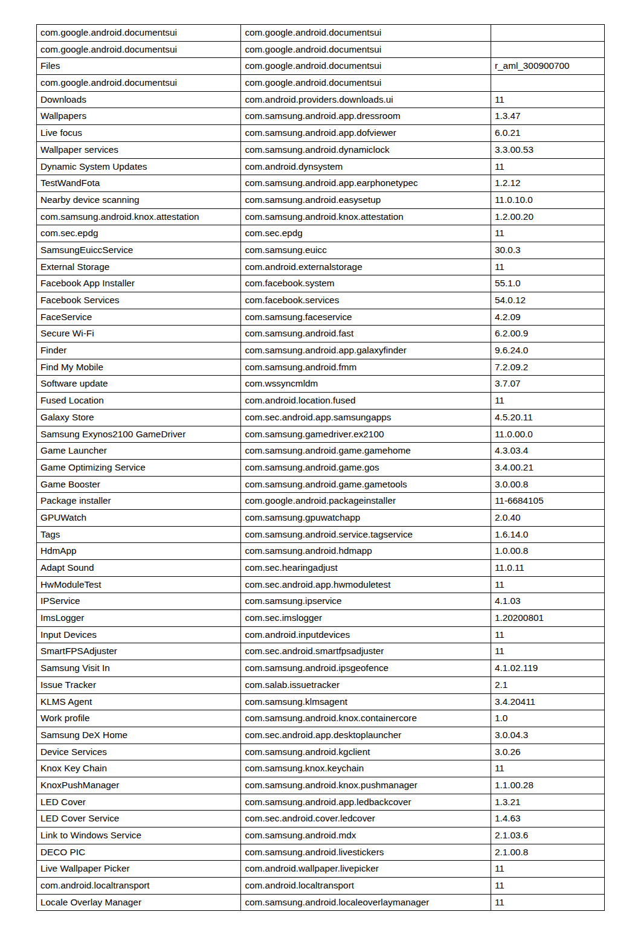| com.google.android.documentsui | com.google.android.documentsui | |
| com.google.android.documentsui | com.google.android.documentsui | |
| Files | com.google.android.documentsui | r_aml_300900700 |
| com.google.android.documentsui | com.google.android.documentsui | |
| Downloads | com.android.providers.downloads.ui | 11 |
| Wallpapers | com.samsung.android.app.dressroom | 1.3.47 |
| Live focus | com.samsung.android.app.dofviewer | 6.0.21 |
| Wallpaper services | com.samsung.android.dynamiclock | 3.3.00.53 |
| Dynamic System Updates | com.android.dynsystem | 11 |
| TestWandFota | com.samsung.android.app.earphonetypec | 1.2.12 |
| Nearby device scanning | com.samsung.android.easysetup | 11.0.10.0 |
| com.samsung.android.knox.attestation | com.samsung.android.knox.attestation | 1.2.00.20 |
| com.sec.epdg | com.sec.epdg | 11 |
| SamsungEuiccService | com.samsung.euicc | 30.0.3 |
| External Storage | com.android.externalstorage | 11 |
| Facebook App Installer | com.facebook.system | 55.1.0 |
| Facebook Services | com.facebook.services | 54.0.12 |
| FaceService | com.samsung.faceservice | 4.2.09 |
| Secure Wi-Fi | com.samsung.android.fast | 6.2.00.9 |
| Finder | com.samsung.android.app.galaxyfinder | 9.6.24.0 |
| Find My Mobile | com.samsung.android.fmm | 7.2.09.2 |
| Software update | com.wssyncmldm | 3.7.07 |
| Fused Location | com.android.location.fused | 11 |
| Galaxy Store | com.sec.android.app.samsungapps | 4.5.20.11 |
| Samsung Exynos2100 GameDriver | com.samsung.gamedriver.ex2100 | 11.0.00.0 |
| Game Launcher | com.samsung.android.game.gamehome | 4.3.03.4 |
| Game Optimizing Service | com.samsung.android.game.gos | 3.4.00.21 |
| Game Booster | com.samsung.android.game.gametools | 3.0.00.8 |
| Package installer | com.google.android.packageinstaller | 11-6684105 |
| GPUWatch | com.samsung.gpuwatchapp | 2.0.40 |
| Tags | com.samsung.android.service.tagservice | 1.6.14.0 |
| HdmApp | com.samsung.android.hdmapp | 1.0.00.8 |
| Adapt Sound | com.sec.hearingadjust | 11.0.11 |
| HwModuleTest | com.sec.android.app.hwmoduletest | 11 |
| IPService | com.samsung.ipservice | 4.1.03 |
| ImsLogger | com.sec.imslogger | 1.20200801 |
| Input Devices | com.android.inputdevices | 11 |
| SmartFPSAdjuster | com.sec.android.smartfpsadjuster | 11 |
| Samsung Visit In | com.samsung.android.ipsgeofence | 4.1.02.119 |
| Issue Tracker | com.salab.issuetracker | 2.1 |
| KLMS Agent | com.samsung.klmsagent | 3.4.20411 |
| Work profile | com.samsung.android.knox.containercore | 1.0 |
| Samsung DeX Home | com.sec.android.app.desktoplauncher | 3.0.04.3 |
| Device Services | com.samsung.android.kgclient | 3.0.26 |
| Knox Key Chain | com.samsung.knox.keychain | 11 |
| KnoxPushManager | com.samsung.android.knox.pushmanager | 1.1.00.28 |
| LED Cover | com.samsung.android.app.ledbackcover | 1.3.21 |
| LED Cover Service | com.sec.android.cover.ledcover | 1.4.63 |
| Link to Windows Service | com.samsung.android.mdx | 2.1.03.6 |
| DECO PIC | com.samsung.android.livestickers | 2.1.00.8 |
| Live Wallpaper Picker | com.android.wallpaper.livepicker | 11 |
| com.android.localtransport | com.android.localtransport | 11 |
| Locale Overlay Manager | com.samsung.android.localeoverlaymanager | 11 |